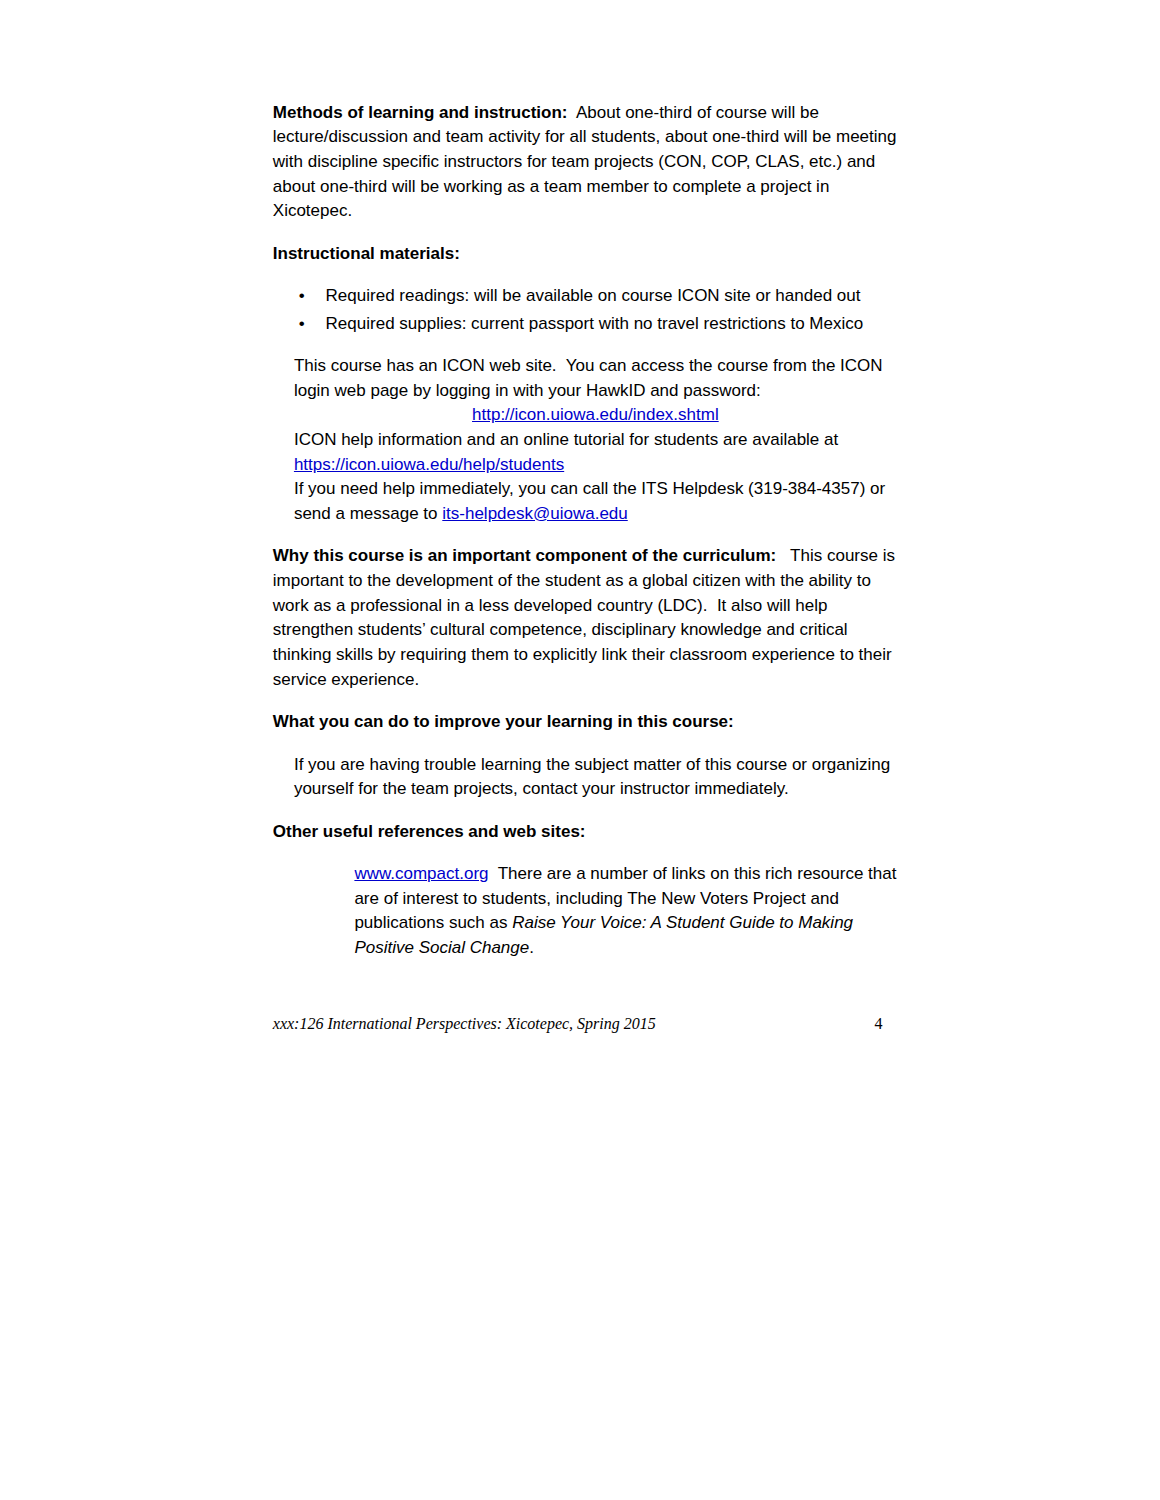Methods of learning and instruction: About one-third of course will be lecture/discussion and team activity for all students, about one-third will be meeting with discipline specific instructors for team projects (CON, COP, CLAS, etc.) and about one-third will be working as a team member to complete a project in Xicotepec.
Instructional materials:
Required readings: will be available on course ICON site or handed out
Required supplies: current passport with no travel restrictions to Mexico
This course has an ICON web site. You can access the course from the ICON login web page by logging in with your HawkID and password:
http://icon.uiowa.edu/index.shtml
ICON help information and an online tutorial for students are available at
https://icon.uiowa.edu/help/students
If you need help immediately, you can call the ITS Helpdesk (319-384-4357) or send a message to its-helpdesk@uiowa.edu
Why this course is an important component of the curriculum: This course is important to the development of the student as a global citizen with the ability to work as a professional in a less developed country (LDC). It also will help strengthen students’ cultural competence, disciplinary knowledge and critical thinking skills by requiring them to explicitly link their classroom experience to their service experience.
What you can do to improve your learning in this course:
If you are having trouble learning the subject matter of this course or organizing yourself for the team projects, contact your instructor immediately.
Other useful references and web sites:
www.compact.org There are a number of links on this rich resource that are of interest to students, including The New Voters Project and publications such as Raise Your Voice: A Student Guide to Making Positive Social Change.
xxx:126 International Perspectives: Xicotepec, Spring 2015 4